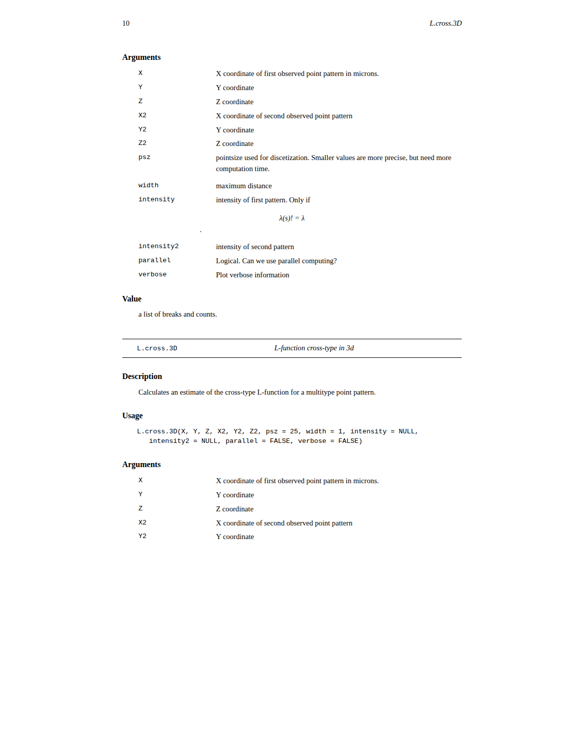10 L.cross.3D
Arguments
X
X coordinate of first observed point pattern in microns.
Y
Y coordinate
Z
Z coordinate
X2
X coordinate of second observed point pattern
Y2
Y coordinate
Z2
Z coordinate
psz
pointsize used for discetization. Smaller values are more precise, but need more computation time.
width
maximum distance
intensity
intensity of first pattern. Only if
λ(s)! = λ
.
intensity2
intensity of second pattern
parallel
Logical. Can we use parallel computing?
verbose
Plot verbose information
Value
a list of breaks and counts.
| L.cross.3D | L-function cross-type in 3d | |
Description
Calculates an estimate of the cross-type L-function for a multitype point pattern.
Usage
L.cross.3D(X, Y, Z, X2, Y2, Z2, psz = 25, width = 1, intensity = NULL,
   intensity2 = NULL, parallel = FALSE, verbose = FALSE)
Arguments
X
X coordinate of first observed point pattern in microns.
Y
Y coordinate
Z
Z coordinate
X2
X coordinate of second observed point pattern
Y2
Y coordinate